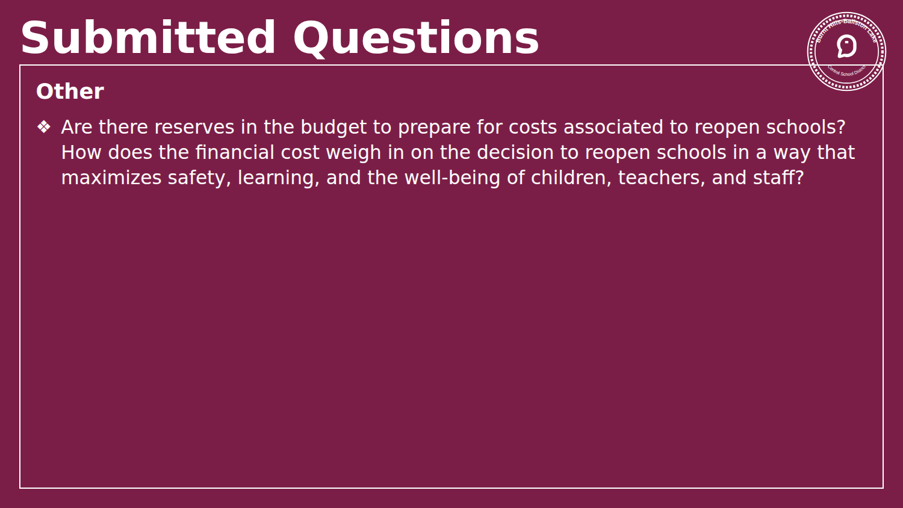Submitted Questions
Burnt Hills-Ballston Lake Central School District
Other
Are there reserves in the budget to prepare for costs associated to reopen schools? How does the financial cost weigh in on the decision to reopen schools in a way that maximizes safety, learning, and the well-being of children, teachers, and staff?